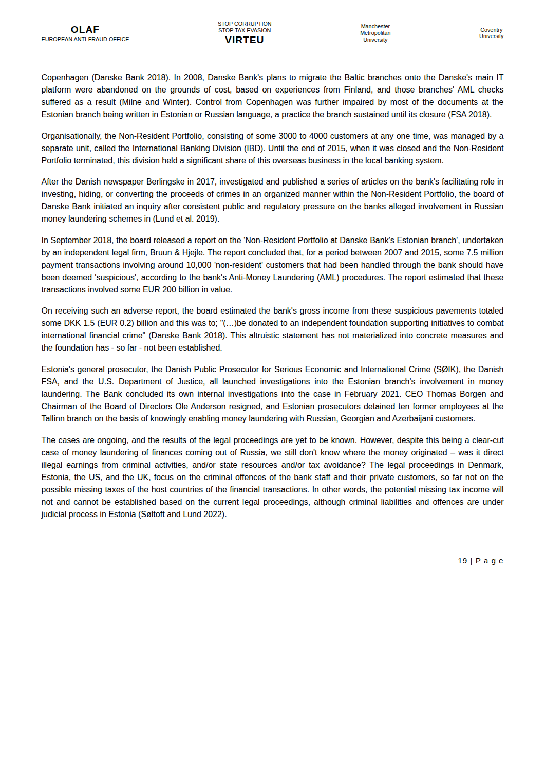OLAF
EUROPEAN ANTI-FRAUD OFFICE
STOP CORRUPTION
STOP TAX EVASION
VIRTEU
Manchester
Metropolitan
University
Coventry
University
Copenhagen (Danske Bank 2018). In 2008, Danske Bank's plans to migrate the Baltic branches onto the Danske's main IT platform were abandoned on the grounds of cost, based on experiences from Finland, and those branches' AML checks suffered as a result (Milne and Winter). Control from Copenhagen was further impaired by most of the documents at the Estonian branch being written in Estonian or Russian language, a practice the branch sustained until its closure (FSA 2018).
Organisationally, the Non-Resident Portfolio, consisting of some 3000 to 4000 customers at any one time, was managed by a separate unit, called the International Banking Division (IBD). Until the end of 2015, when it was closed and the Non-Resident Portfolio terminated, this division held a significant share of this overseas business in the local banking system.
After the Danish newspaper Berlingske in 2017, investigated and published a series of articles on the bank's facilitating role in investing, hiding, or converting the proceeds of crimes in an organized manner within the Non-Resident Portfolio, the board of Danske Bank initiated an inquiry after consistent public and regulatory pressure on the banks alleged involvement in Russian money laundering schemes in (Lund et al. 2019).
In September 2018, the board released a report on the 'Non-Resident Portfolio at Danske Bank's Estonian branch', undertaken by an independent legal firm, Bruun & Hjejle. The report concluded that, for a period between 2007 and 2015, some 7.5 million payment transactions involving around 10,000 'non-resident' customers that had been handled through the bank should have been deemed 'suspicious', according to the bank's Anti-Money Laundering (AML) procedures. The report estimated that these transactions involved some EUR 200 billion in value.
On receiving such an adverse report, the board estimated the bank's gross income from these suspicious pavements totaled some DKK 1.5 (EUR 0.2) billion and this was to; "(…)be donated to an independent foundation supporting initiatives to combat international financial crime" (Danske Bank 2018). This altruistic statement has not materialized into concrete measures and the foundation has - so far - not been established.
Estonia's general prosecutor, the Danish Public Prosecutor for Serious Economic and International Crime (SØIK), the Danish FSA, and the U.S. Department of Justice, all launched investigations into the Estonian branch's involvement in money laundering. The Bank concluded its own internal investigations into the case in February 2021. CEO Thomas Borgen and Chairman of the Board of Directors Ole Anderson resigned, and Estonian prosecutors detained ten former employees at the Tallinn branch on the basis of knowingly enabling money laundering with Russian, Georgian and Azerbaijani customers.
The cases are ongoing, and the results of the legal proceedings are yet to be known. However, despite this being a clear-cut case of money laundering of finances coming out of Russia, we still don't know where the money originated – was it direct illegal earnings from criminal activities, and/or state resources and/or tax avoidance? The legal proceedings in Denmark, Estonia, the US, and the UK, focus on the criminal offences of the bank staff and their private customers, so far not on the possible missing taxes of the host countries of the financial transactions. In other words, the potential missing tax income will not and cannot be established based on the current legal proceedings, although criminal liabilities and offences are under judicial process in Estonia (Søltoft and Lund 2022).
19 | P a g e